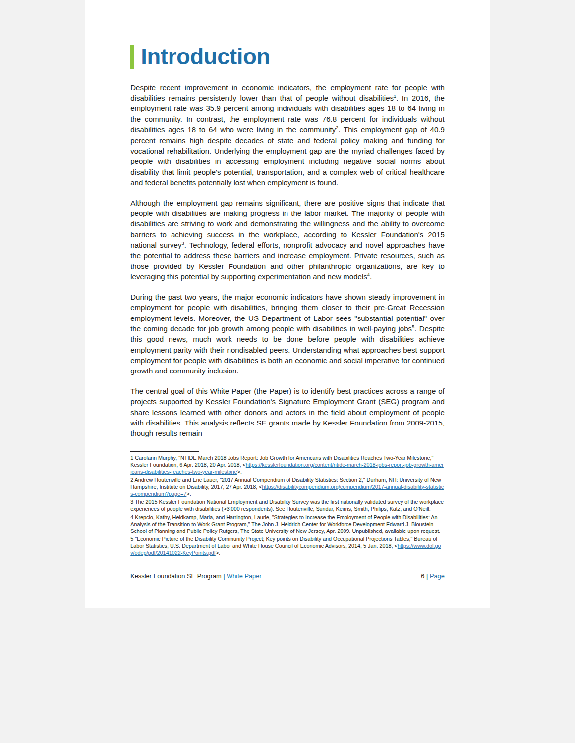Introduction
Despite recent improvement in economic indicators, the employment rate for people with disabilities remains persistently lower than that of people without disabilities1. In 2016, the employment rate was 35.9 percent among individuals with disabilities ages 18 to 64 living in the community. In contrast, the employment rate was 76.8 percent for individuals without disabilities ages 18 to 64 who were living in the community2. This employment gap of 40.9 percent remains high despite decades of state and federal policy making and funding for vocational rehabilitation. Underlying the employment gap are the myriad challenges faced by people with disabilities in accessing employment including negative social norms about disability that limit people's potential, transportation, and a complex web of critical healthcare and federal benefits potentially lost when employment is found.
Although the employment gap remains significant, there are positive signs that indicate that people with disabilities are making progress in the labor market. The majority of people with disabilities are striving to work and demonstrating the willingness and the ability to overcome barriers to achieving success in the workplace, according to Kessler Foundation's 2015 national survey3. Technology, federal efforts, nonprofit advocacy and novel approaches have the potential to address these barriers and increase employment. Private resources, such as those provided by Kessler Foundation and other philanthropic organizations, are key to leveraging this potential by supporting experimentation and new models4.
During the past two years, the major economic indicators have shown steady improvement in employment for people with disabilities, bringing them closer to their pre-Great Recession employment levels. Moreover, the US Department of Labor sees "substantial potential" over the coming decade for job growth among people with disabilities in well-paying jobs5. Despite this good news, much work needs to be done before people with disabilities achieve employment parity with their nondisabled peers. Understanding what approaches best support employment for people with disabilities is both an economic and social imperative for continued growth and community inclusion.
The central goal of this White Paper (the Paper) is to identify best practices across a range of projects supported by Kessler Foundation's Signature Employment Grant (SEG) program and share lessons learned with other donors and actors in the field about employment of people with disabilities. This analysis reflects SE grants made by Kessler Foundation from 2009-2015, though results remain
1 Carolann Murphy, "NTIDE March 2018 Jobs Report: Job Growth for Americans with Disabilities Reaches Two-Year Milestone," Kessler Foundation, 6 Apr. 2018, 20 Apr. 2018, <https://kesslerfoundation.org/content/ntide-march-2018-jobs-report-job-growth-americans-disabilities-reaches-two-year-milestone>.
2 Andrew Houtenville and Eric Lauer, "2017 Annual Compendium of Disability Statistics: Section 2," Durham, NH: University of New Hampshire, Institute on Disability, 2017, 27 Apr. 2018, <https://disabilitycompendium.org/compendium/2017-annual-disability-statistics-compendium?page=7>.
3 The 2015 Kessler Foundation National Employment and Disability Survey was the first nationally validated survey of the workplace experiences of people with disabilities (>3,000 respondents). See Houtenville, Sundar, Keirns, Smith, Philips, Katz, and O'Neill.
4 Krepcio, Kathy, Heidkamp, Maria, and Harrington, Laurie, "Strategies to Increase the Employment of People with Disabilities: An Analysis of the Transition to Work Grant Program," The John J. Heldrich Center for Workforce Development Edward J. Bloustein School of Planning and Public Policy Rutgers, The State University of New Jersey, Apr. 2009. Unpublished, available upon request.
5 "Economic Picture of the Disability Community Project; Key points on Disability and Occupational Projections Tables," Bureau of Labor Statistics, U.S. Department of Labor and White House Council of Economic Advisors, 2014, 5 Jan. 2018, <https://www.dol.gov/odep/pdf/20141022-KeyPoints.pdf>.
Kessler Foundation SE Program | White Paper
6 | Page